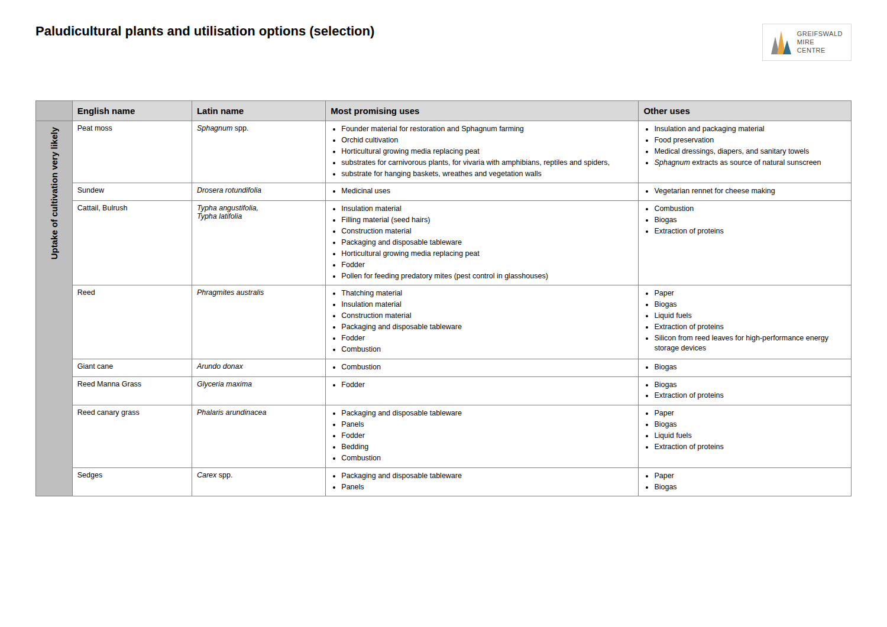Paludicultural plants and utilisation options (selection)
GREIFSWALD
MIRE
CENTRE
| | English name | Latin name | Most promising uses | Other uses |
| --- | --- | --- | --- | --- |
| Uptake of cultivation very likely | Peat moss | Sphagnum spp. | Founder material for restoration and Sphagnum farming Orchid cultivation Horticultural growing media replacing peat substrates for carnivorous plants, for vivaria with amphibians, reptiles and spiders, substrate for hanging baskets, wreathes and vegetation walls | Insulation and packaging material Food preservation Medical dressings, diapers, and sanitary towels Sphagnum extracts as source of natural sunscreen |
| Sundew | Drosera rotundifolia | Medicinal uses | Vegetarian rennet for cheese making |
| Cattail, Bulrush | Typha angustifolia, Typha latifolia | Insulation material Filling material (seed hairs) Construction material Packaging and disposable tableware Horticultural growing media replacing peat Fodder Pollen for feeding predatory mites (pest control in glasshouses) | Combustion Biogas Extraction of proteins |
| Reed | Phragmites australis | Thatching material Insulation material Construction material Packaging and disposable tableware Fodder Combustion | Paper Biogas Liquid fuels Extraction of proteins Silicon from reed leaves for high-performance energy storage devices |
| Giant cane | Arundo donax | Combustion | Biogas |
| Reed Manna Grass | Glyceria maxima | Fodder | Biogas Extraction of proteins |
| Reed canary grass | Phalaris arundinacea | Packaging and disposable tableware Panels Fodder Bedding Combustion | Paper Biogas Liquid fuels Extraction of proteins |
| Sedges | Carex spp. | Packaging and disposable tableware Panels | Paper Biogas |